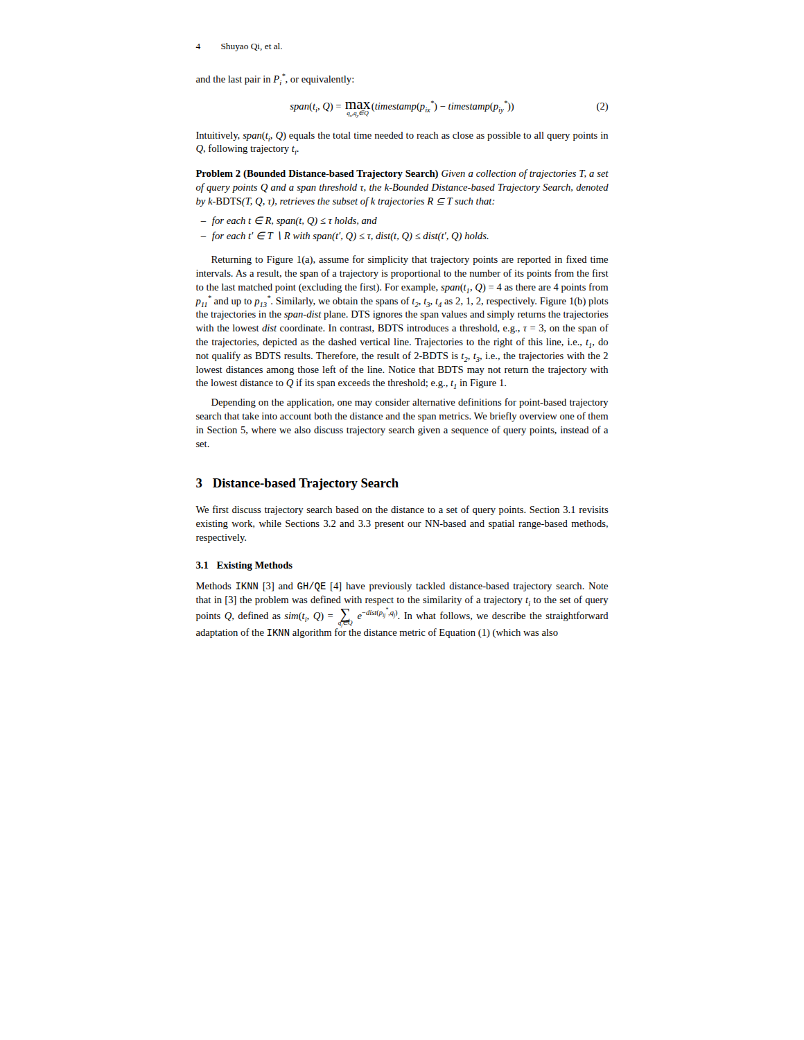4 Shuyao Qi, et al.
and the last pair in Pi*, or equivalently:
span(ti, Q) = max qx,qy∈Q(timestamp(pix*) − timestamp(piy*)) (2)
Intuitively, span(ti, Q) equals the total time needed to reach as close as possible to all query points in Q, following trajectory ti.
Problem 2 (Bounded Distance-based Trajectory Search) Given a collection of trajectories T, a set of query points Q and a span threshold τ, the k-Bounded Distance-based Trajectory Search, denoted by k-BDTS(T, Q, τ), retrieves the subset of k trajectories R ⊆ T such that:
for each t ∈ R, span(t, Q) ≤ τ holds, and
for each t′ ∈ T ∖ R with span(t′, Q) ≤ τ, dist(t, Q) ≤ dist(t′, Q) holds.
Returning to Figure 1(a), assume for simplicity that trajectory points are reported in fixed time intervals. As a result, the span of a trajectory is proportional to the number of its points from the first to the last matched point (excluding the first). For example, span(t1, Q) = 4 as there are 4 points from p11* and up to p13*. Similarly, we obtain the spans of t2, t3, t4 as 2, 1, 2, respectively. Figure 1(b) plots the trajectories in the span-dist plane. DTS ignores the span values and simply returns the trajectories with the lowest dist coordinate. In contrast, BDTS introduces a threshold, e.g., τ = 3, on the span of the trajectories, depicted as the dashed vertical line. Trajectories to the right of this line, i.e., t1, do not qualify as BDTS results. Therefore, the result of 2-BDTS is t2, t3, i.e., the trajectories with the 2 lowest distances among those left of the line. Notice that BDTS may not return the trajectory with the lowest distance to Q if its span exceeds the threshold; e.g., t1 in Figure 1.
Depending on the application, one may consider alternative definitions for point-based trajectory search that take into account both the distance and the span metrics. We briefly overview one of them in Section 5, where we also discuss trajectory search given a sequence of query points, instead of a set.
3 Distance-based Trajectory Search
We first discuss trajectory search based on the distance to a set of query points. Section 3.1 revisits existing work, while Sections 3.2 and 3.3 present our NN-based and spatial range-based methods, respectively.
3.1 Existing Methods
Methods IKNN [3] and GH/QE [4] have previously tackled distance-based trajectory search. Note that in [3] the problem was defined with respect to the similarity of a trajectory ti to the set of query points Q, defined as sim(ti, Q) = ∑qj∈Q e−dist(pij*,qj). In what follows, we describe the straightforward adaptation of the IKNN algorithm for the distance metric of Equation (1) (which was also